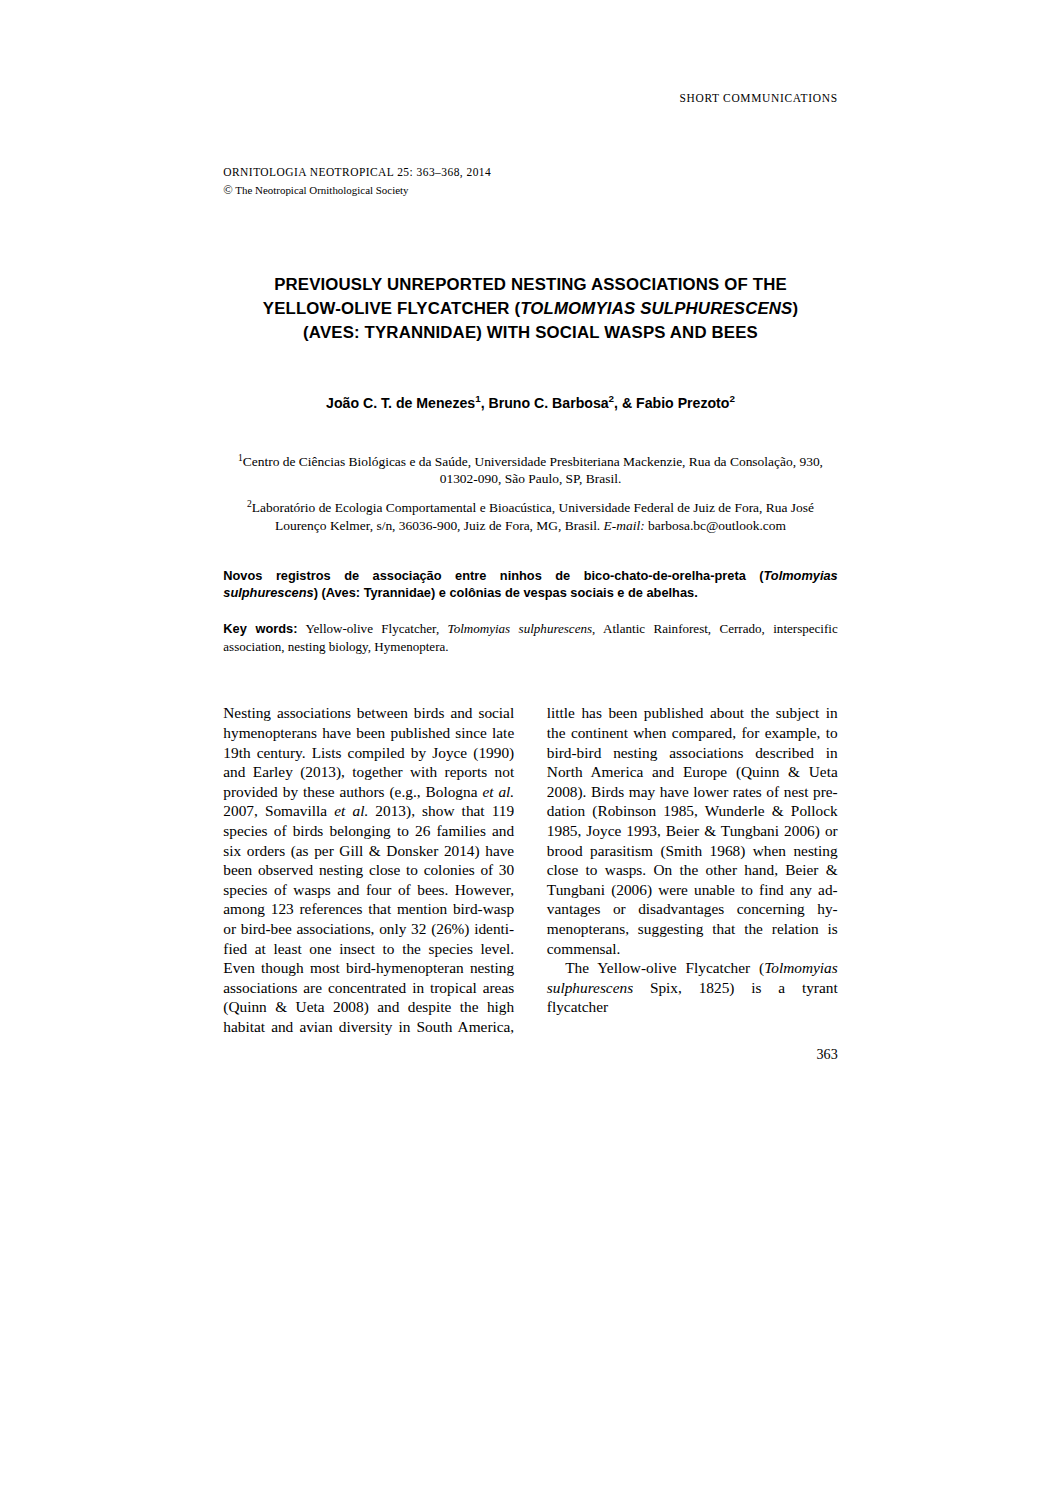SHORT COMMUNICATIONS
ORNITOLOGIA NEOTROPICAL 25: 363–368, 2014
© The Neotropical Ornithological Society
Previously unreported nesting associations of the Yellow-olive Flycatcher (Tolmomyias sulphurescens) (Aves: Tyrannidae) with social wasps and bees
João C. T. de Menezes1, Bruno C. Barbosa2, & Fabio Prezoto2
1Centro de Ciências Biológicas e da Saúde, Universidade Presbiteriana Mackenzie, Rua da Consolação, 930, 01302-090, São Paulo, SP, Brasil.
2Laboratório de Ecologia Comportamental e Bioacústica, Universidade Federal de Juiz de Fora, Rua José Lourenço Kelmer, s/n, 36036-900, Juiz de Fora, MG, Brasil. E-mail: barbosa.bc@outlook.com
Novos registros de associação entre ninhos de bico-chato-de-orelha-preta (Tolmomyias sulphurescens) (Aves: Tyrannidae) e colônias de vespas sociais e de abelhas.
Key words: Yellow-olive Flycatcher, Tolmomyias sulphurescens, Atlantic Rainforest, Cerrado, interspecific association, nesting biology, Hymenoptera.
Nesting associations between birds and social hymenopterans have been published since late 19th century. Lists compiled by Joyce (1990) and Earley (2013), together with reports not provided by these authors (e.g., Bologna et al. 2007, Somavilla et al. 2013), show that 119 species of birds belonging to 26 families and six orders (as per Gill & Donsker 2014) have been observed nesting close to colonies of 30 species of wasps and four of bees. However, among 123 references that mention bird-wasp or bird-bee associations, only 32 (26%) identified at least one insect to the species level. Even though most bird-hymenopteran nesting associations are concentrated in tropical areas (Quinn & Ueta 2008) and despite the high habitat and avian diversity in South America, little has been published about the subject in the continent when compared, for example, to bird-bird nesting associations described in North America and Europe (Quinn & Ueta 2008). Birds may have lower rates of nest predation (Robinson 1985, Wunderle & Pollock 1985, Joyce 1993, Beier & Tungbani 2006) or brood parasitism (Smith 1968) when nesting close to wasps. On the other hand, Beier & Tungbani (2006) were unable to find any advantages or disadvantages concerning hymenopterans, suggesting that the relation is commensal.
The Yellow-olive Flycatcher (Tolmomyias sulphurescens Spix, 1825) is a tyrant flycatcher
363